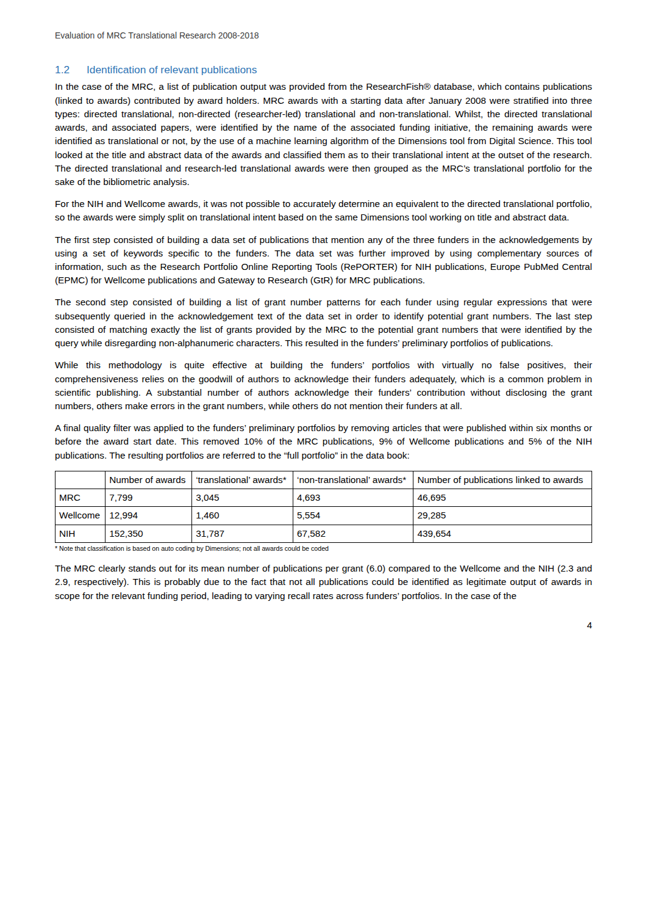Evaluation of MRC Translational Research 2008-2018
1.2 Identification of relevant publications
In the case of the MRC, a list of publication output was provided from the ResearchFish® database, which contains publications (linked to awards) contributed by award holders. MRC awards with a starting data after January 2008 were stratified into three types: directed translational, non-directed (researcher-led) translational and non-translational. Whilst, the directed translational awards, and associated papers, were identified by the name of the associated funding initiative, the remaining awards were identified as translational or not, by the use of a machine learning algorithm of the Dimensions tool from Digital Science. This tool looked at the title and abstract data of the awards and classified them as to their translational intent at the outset of the research. The directed translational and research-led translational awards were then grouped as the MRC’s translational portfolio for the sake of the bibliometric analysis.
For the NIH and Wellcome awards, it was not possible to accurately determine an equivalent to the directed translational portfolio, so the awards were simply split on translational intent based on the same Dimensions tool working on title and abstract data.
The first step consisted of building a data set of publications that mention any of the three funders in the acknowledgements by using a set of keywords specific to the funders. The data set was further improved by using complementary sources of information, such as the Research Portfolio Online Reporting Tools (RePORTER) for NIH publications, Europe PubMed Central (EPMC) for Wellcome publications and Gateway to Research (GtR) for MRC publications.
The second step consisted of building a list of grant number patterns for each funder using regular expressions that were subsequently queried in the acknowledgement text of the data set in order to identify potential grant numbers. The last step consisted of matching exactly the list of grants provided by the MRC to the potential grant numbers that were identified by the query while disregarding non-alphanumeric characters. This resulted in the funders’ preliminary portfolios of publications.
While this methodology is quite effective at building the funders’ portfolios with virtually no false positives, their comprehensiveness relies on the goodwill of authors to acknowledge their funders adequately, which is a common problem in scientific publishing. A substantial number of authors acknowledge their funders’ contribution without disclosing the grant numbers, others make errors in the grant numbers, while others do not mention their funders at all.
A final quality filter was applied to the funders’ preliminary portfolios by removing articles that were published within six months or before the award start date. This removed 10% of the MRC publications, 9% of Wellcome publications and 5% of the NIH publications. The resulting portfolios are referred to the “full portfolio” in the data book:
| | Number of awards | ‘translational’ awards* | ‘non-translational’ awards* | Number of publications linked to awards |
| --- | --- | --- | --- | --- |
| MRC | 7,799 | 3,045 | 4,693 | 46,695 |
| Wellcome | 12,994 | 1,460 | 5,554 | 29,285 |
| NIH | 152,350 | 31,787 | 67,582 | 439,654 |
* Note that classification is based on auto coding by Dimensions; not all awards could be coded
The MRC clearly stands out for its mean number of publications per grant (6.0) compared to the Wellcome and the NIH (2.3 and 2.9, respectively). This is probably due to the fact that not all publications could be identified as legitimate output of awards in scope for the relevant funding period, leading to varying recall rates across funders’ portfolios. In the case of the
4